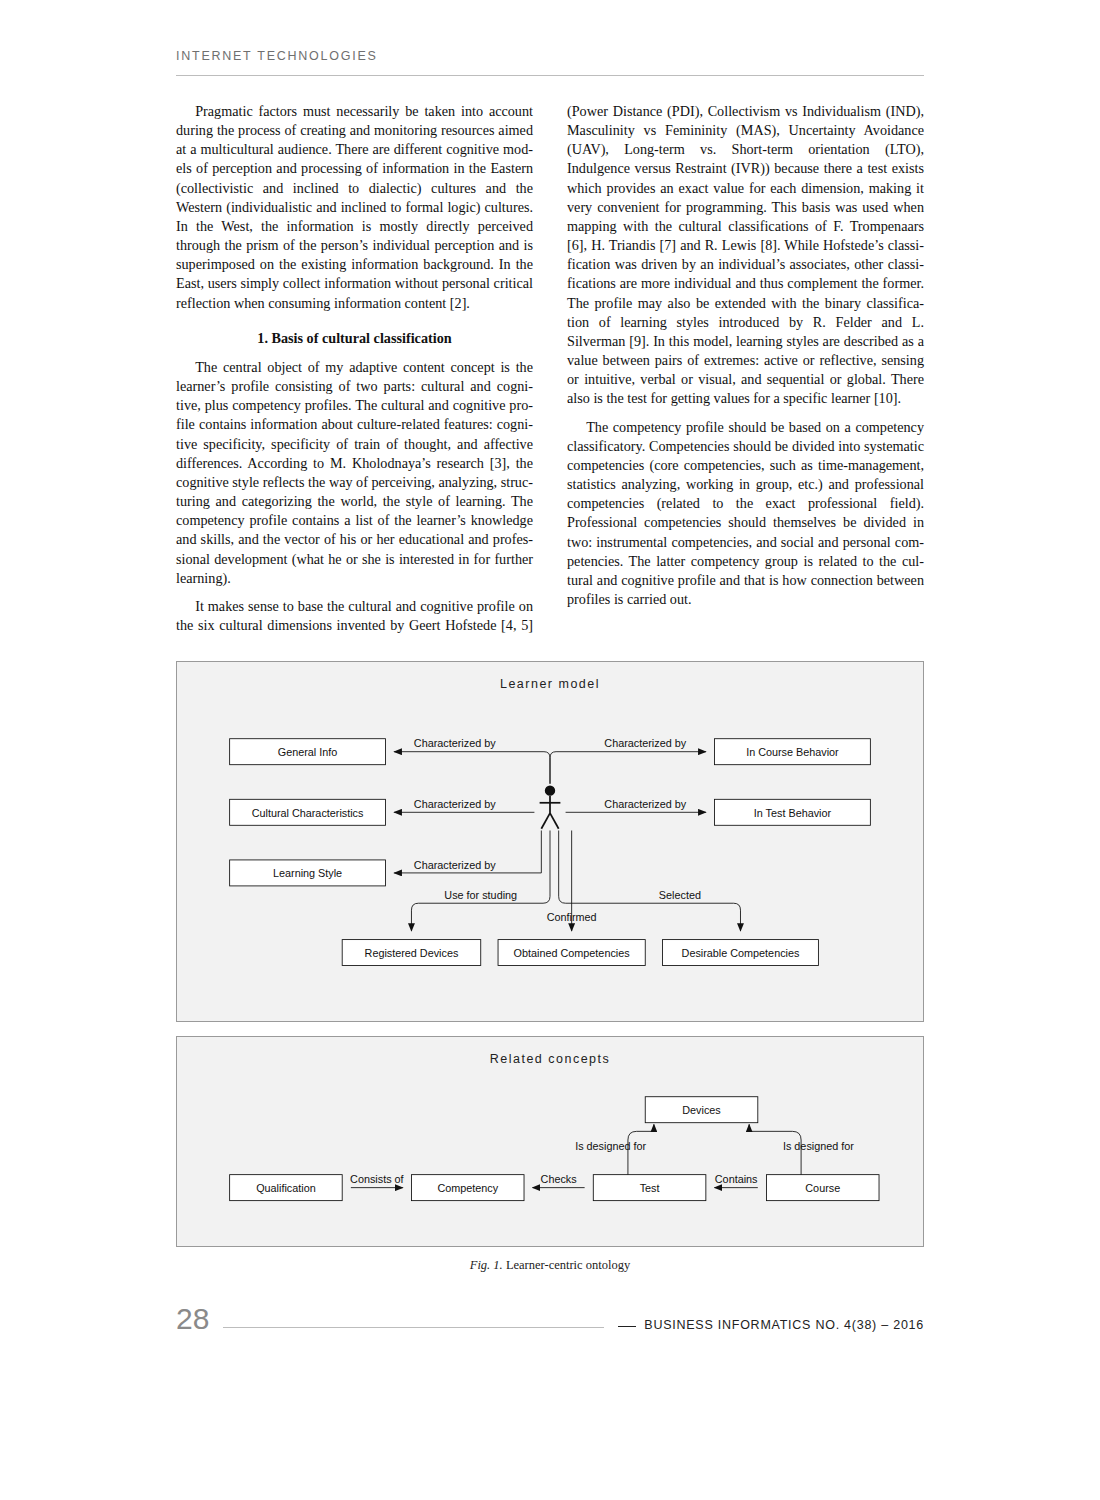Internet technologies
Pragmatic factors must necessarily be taken into account during the process of creating and monitoring resources aimed at a multicultural audience. There are different cognitive models of perception and processing of information in the Eastern (collectivistic and inclined to dialectic) cultures and the Western (individualistic and inclined to formal logic) cultures. In the West, the information is mostly directly perceived through the prism of the person’s individual perception and is superimposed on the existing information background. In the East, users simply collect information without personal critical reflection when consuming information content [2].
1. Basis of cultural classification
The central object of my adaptive content concept is the learner’s profile consisting of two parts: cultural and cognitive, plus competency profiles. The cultural and cognitive profile contains information about culture-related features: cognitive specificity, specificity of train of thought, and affective differences. According to M. Kholodnaya’s research [3], the cognitive style reflects the way of perceiving, analyzing, structuring and categorizing the world, the style of learning. The competency profile contains a list of the learner’s knowledge and skills, and the vector of his or her educational and professional development (what he or she is interested in for further learning).
It makes sense to base the cultural and cognitive profile on the six cultural dimensions invented by Geert Hofstede [4, 5] (Power Distance (PDI), Collectivism vs Individualism (IND), Masculinity vs Femininity (MAS), Uncertainty Avoidance (UAV), Long-term vs. Short-term orientation (LTO), Indulgence versus Restraint (IVR)) because there a test exists which provides an exact value for each dimension, making it very convenient for programming. This basis was used when mapping with the cultural classifications of F. Trompenaars [6], H. Triandis [7] and R. Lewis [8]. While Hofstede’s classification was driven by an individual’s associates, other classifications are more individual and thus complement the former. The profile may also be extended with the binary classification of learning styles introduced by R. Felder and L. Silverman [9]. In this model, learning styles are described as a value between pairs of extremes: active or reflective, sensing or intuitive, verbal or visual, and sequential or global. There also is the test for getting values for a specific learner [10].
The competency profile should be based on a competency classificatory. Competencies should be divided into systematic competencies (core competencies, such as time-management, statistics analyzing, working in group, etc.) and professional competencies (related to the exact professional field). Professional competencies should themselves be divided in two: instrumental competencies, and social and personal competencies. The latter competency group is related to the cultural and cognitive profile and that is how connection between profiles is carried out.
Learner model
General Info Cultural Characteristics Learning Style In Course Behavior In Test Behavior Characterized by Characterized by Characterized by Characterized by Characterized by Registered Devices Obtained Competencies Desirable Competencies Use for studing Confirmed Selected
Related concepts
Devices Qualification Competency Test Course Consists of Checks Contains Is designed for Is designed for
Fig. 1. Learner-centric ontology
28
Business Informatics No. 4(38) – 2016